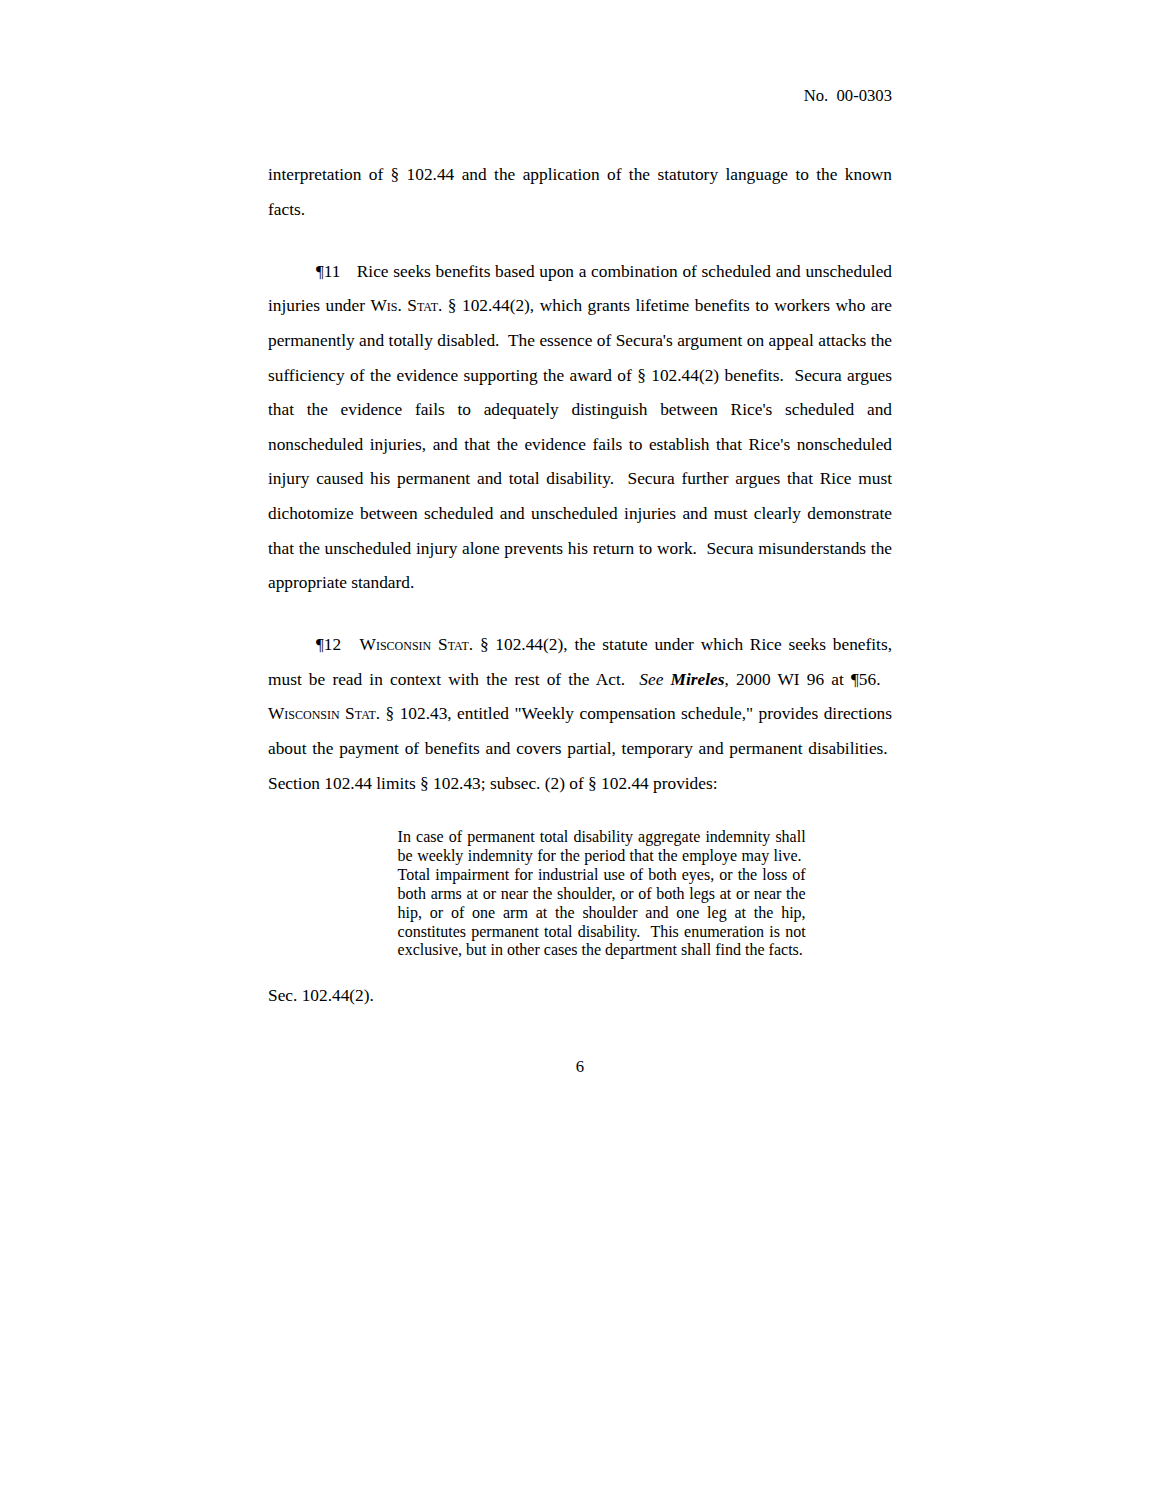No. 00-0303
interpretation of § 102.44 and the application of the statutory language to the known facts.
¶11 Rice seeks benefits based upon a combination of scheduled and unscheduled injuries under Wis. Stat. § 102.44(2), which grants lifetime benefits to workers who are permanently and totally disabled. The essence of Secura's argument on appeal attacks the sufficiency of the evidence supporting the award of § 102.44(2) benefits. Secura argues that the evidence fails to adequately distinguish between Rice's scheduled and nonscheduled injuries, and that the evidence fails to establish that Rice's nonscheduled injury caused his permanent and total disability. Secura further argues that Rice must dichotomize between scheduled and unscheduled injuries and must clearly demonstrate that the unscheduled injury alone prevents his return to work. Secura misunderstands the appropriate standard.
¶12 Wisconsin Stat. § 102.44(2), the statute under which Rice seeks benefits, must be read in context with the rest of the Act. See Mireles, 2000 WI 96 at ¶56. Wisconsin Stat. § 102.43, entitled "Weekly compensation schedule," provides directions about the payment of benefits and covers partial, temporary and permanent disabilities. Section 102.44 limits § 102.43; subsec. (2) of § 102.44 provides:
In case of permanent total disability aggregate indemnity shall be weekly indemnity for the period that the employe may live. Total impairment for industrial use of both eyes, or the loss of both arms at or near the shoulder, or of both legs at or near the hip, or of one arm at the shoulder and one leg at the hip, constitutes permanent total disability. This enumeration is not exclusive, but in other cases the department shall find the facts.
Sec. 102.44(2).
6